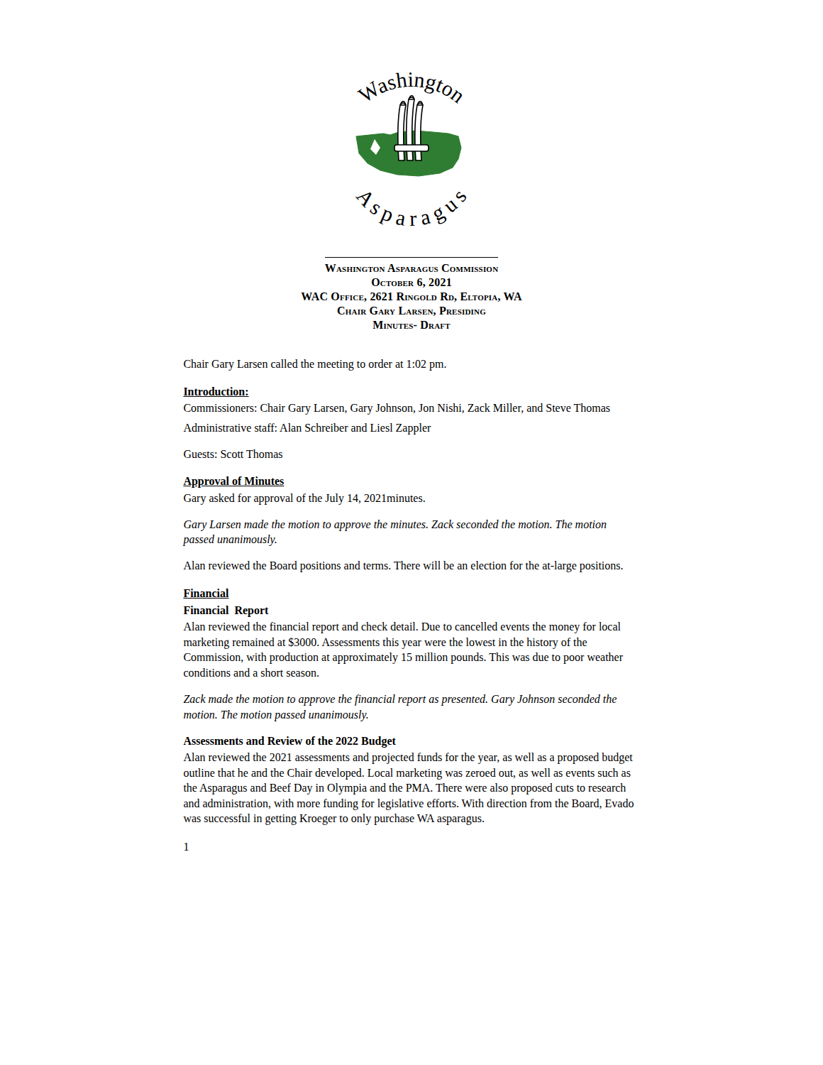Washington Asparagus logo: asparagus spears over the state of Washington, encircled by the words Washington Asparagus Washington A s p a r a g u s
Washington Asparagus Commission
October 6, 2021
WAC Office, 2621 Ringold Rd, Eltopia, WA
Chair Gary Larsen, Presiding
Minutes- Draft
Chair Gary Larsen called the meeting to order at 1:02 pm.
Introduction:
Commissioners: Chair Gary Larsen, Gary Johnson, Jon Nishi, Zack Miller, and Steve Thomas
Administrative staff: Alan Schreiber and Liesl Zappler
Guests: Scott Thomas
Approval of Minutes
Gary asked for approval of the July 14, 2021minutes.
Gary Larsen made the motion to approve the minutes. Zack seconded the motion. The motion passed unanimously.
Alan reviewed the Board positions and terms. There will be an election for the at-large positions.
Financial
Financial Report
Alan reviewed the financial report and check detail. Due to cancelled events the money for local marketing remained at $3000. Assessments this year were the lowest in the history of the Commission, with production at approximately 15 million pounds. This was due to poor weather conditions and a short season.
Zack made the motion to approve the financial report as presented. Gary Johnson seconded the motion. The motion passed unanimously.
Assessments and Review of the 2022 Budget
Alan reviewed the 2021 assessments and projected funds for the year, as well as a proposed budget outline that he and the Chair developed. Local marketing was zeroed out, as well as events such as the Asparagus and Beef Day in Olympia and the PMA. There were also proposed cuts to research and administration, with more funding for legislative efforts. With direction from the Board, Evado was successful in getting Kroeger to only purchase WA asparagus.
1